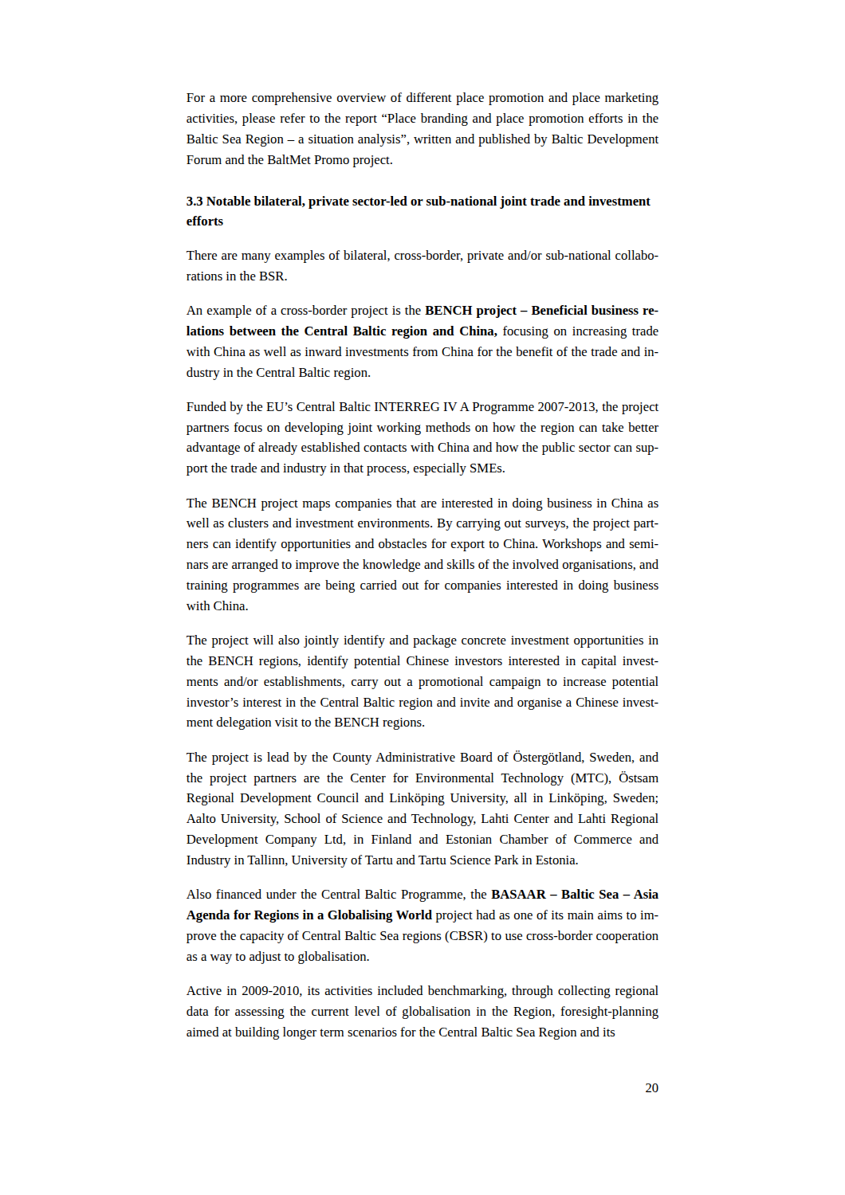For a more comprehensive overview of different place promotion and place marketing activities, please refer to the report “Place branding and place promotion efforts in the Baltic Sea Region – a situation analysis”, written and published by Baltic Development Forum and the BaltMet Promo project.
3.3 Notable bilateral, private sector-led or sub-national joint trade and investment efforts
There are many examples of bilateral, cross-border, private and/or sub-national collaborations in the BSR.
An example of a cross-border project is the BENCH project – Beneficial business relations between the Central Baltic region and China, focusing on increasing trade with China as well as inward investments from China for the benefit of the trade and industry in the Central Baltic region.
Funded by the EU’s Central Baltic INTERREG IV A Programme 2007-2013, the project partners focus on developing joint working methods on how the region can take better advantage of already established contacts with China and how the public sector can support the trade and industry in that process, especially SMEs.
The BENCH project maps companies that are interested in doing business in China as well as clusters and investment environments. By carrying out surveys, the project partners can identify opportunities and obstacles for export to China. Workshops and seminars are arranged to improve the knowledge and skills of the involved organisations, and training programmes are being carried out for companies interested in doing business with China.
The project will also jointly identify and package concrete investment opportunities in the BENCH regions, identify potential Chinese investors interested in capital investments and/or establishments, carry out a promotional campaign to increase potential investor’s interest in the Central Baltic region and invite and organise a Chinese investment delegation visit to the BENCH regions.
The project is lead by the County Administrative Board of Östergötland, Sweden, and the project partners are the Center for Environmental Technology (MTC), Östsam Regional Development Council and Linköping University, all in Linköping, Sweden; Aalto University, School of Science and Technology, Lahti Center and Lahti Regional Development Company Ltd, in Finland and Estonian Chamber of Commerce and Industry in Tallinn, University of Tartu and Tartu Science Park in Estonia.
Also financed under the Central Baltic Programme, the BASAAR – Baltic Sea – Asia Agenda for Regions in a Globalising World project had as one of its main aims to improve the capacity of Central Baltic Sea regions (CBSR) to use cross-border cooperation as a way to adjust to globalisation.
Active in 2009-2010, its activities included benchmarking, through collecting regional data for assessing the current level of globalisation in the Region, foresight-planning aimed at building longer term scenarios for the Central Baltic Sea Region and its
20